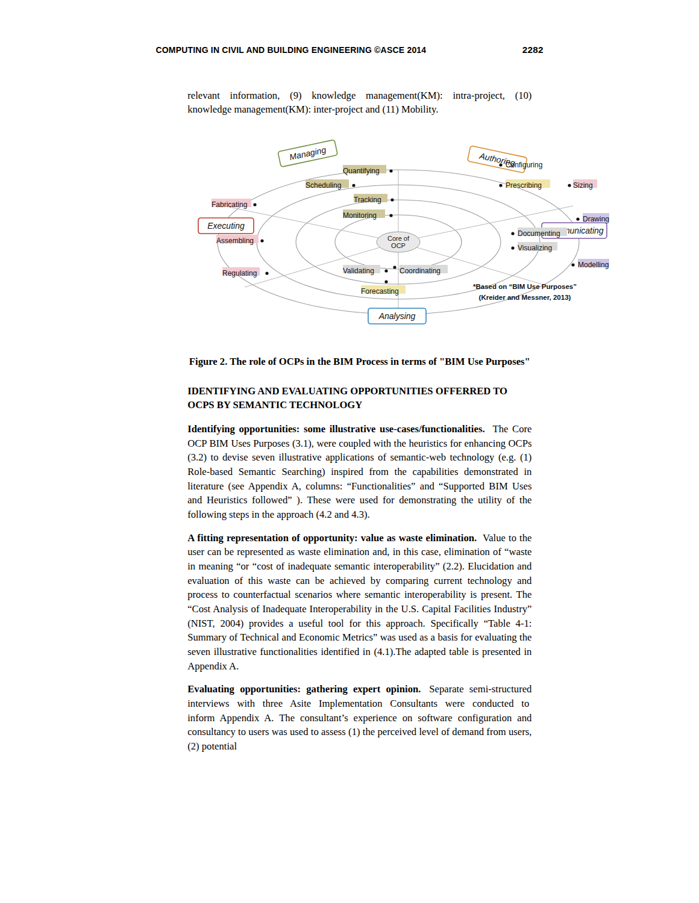Computing in Civil and Building Engineering ©ASCE 2014 2282
relevant information, (9) knowledge management(KM): intra-project, (10) knowledge management(KM): inter-project and (11) Mobility.
Core of OCP Managing Authoring Executing Communicating Analysing Configuring Prescribing Sizing Drawing Documenting Visualizing Modelling Fabricating Assembling Regulating Scheduling Quantifying Tracking Monitoring Validating Coordinating Forecasting *Based on “BIM Use Purposes” (Kreider and Messner, 2013)
Figure 2. The role of OCPs in the BIM Process in terms of "BIM Use Purposes"
Identifying and Evaluating Opportunities Offerred to OCPs by Semantic Technology
Identifying opportunities: some illustrative use-cases/functionalities. The Core OCP BIM Uses Purposes (3.1), were coupled with the heuristics for enhancing OCPs (3.2) to devise seven illustrative applications of semantic-web technology (e.g. (1) Role-based Semantic Searching) inspired from the capabilities demonstrated in literature (see Appendix A, columns: “Functionalities” and “Supported BIM Uses and Heuristics followed” ). These were used for demonstrating the utility of the following steps in the approach (4.2 and 4.3).
A fitting representation of opportunity: value as waste elimination. Value to the user can be represented as waste elimination and, in this case, elimination of “waste in meaning “or “cost of inadequate semantic interoperability” (2.2). Elucidation and evaluation of this waste can be achieved by comparing current technology and process to counterfactual scenarios where semantic interoperability is present. The “Cost Analysis of Inadequate Interoperability in the U.S. Capital Facilities Industry” (NIST, 2004) provides a useful tool for this approach. Specifically “Table 4-1: Summary of Technical and Economic Metrics” was used as a basis for evaluating the seven illustrative functionalities identified in (4.1).The adapted table is presented in Appendix A.
Evaluating opportunities: gathering expert opinion. Separate semi-structured interviews with three Asite Implementation Consultants were conducted to inform Appendix A. The consultant’s experience on software configuration and consultancy to users was used to assess (1) the perceived level of demand from users, (2) potential